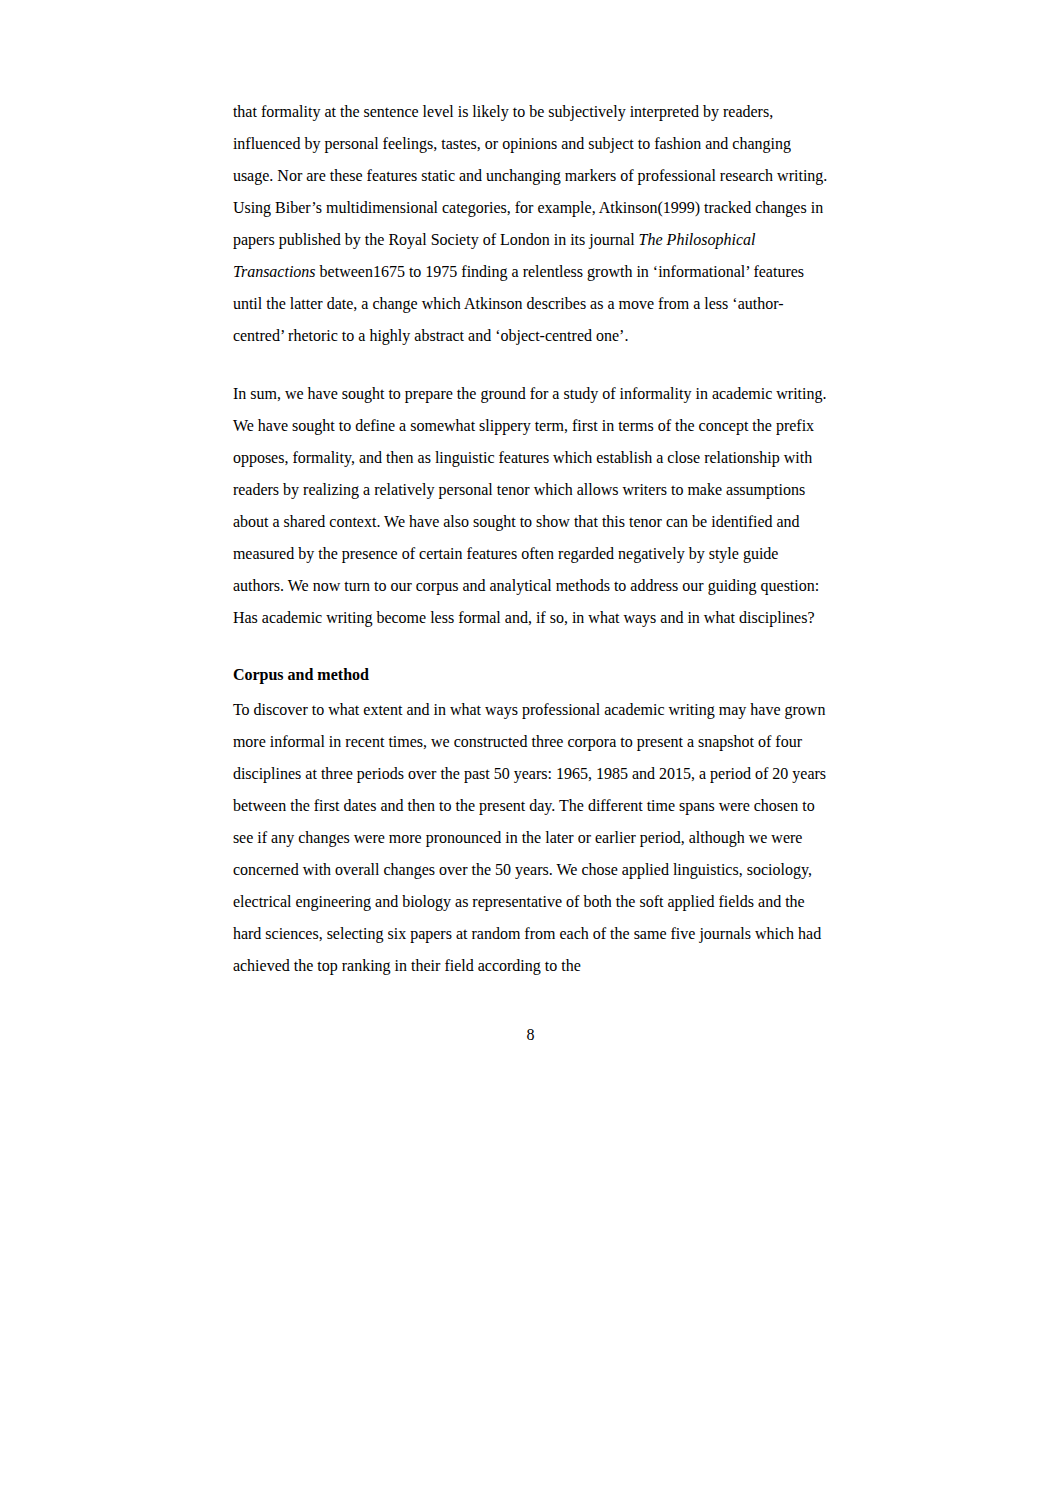that formality at the sentence level is likely to be subjectively interpreted by readers, influenced by personal feelings, tastes, or opinions and subject to fashion and changing usage. Nor are these features static and unchanging markers of professional research writing. Using Biber’s multidimensional categories, for example, Atkinson(1999) tracked changes in papers published by the Royal Society of London in its journal The Philosophical Transactions between1675 to 1975 finding a relentless growth in ‘informational’ features until the latter date, a change which Atkinson describes as a move from a less ‘author-centred’ rhetoric to a highly abstract and ‘object-centred one’.
In sum, we have sought to prepare the ground for a study of informality in academic writing. We have sought to define a somewhat slippery term, first in terms of the concept the prefix opposes, formality, and then as linguistic features which establish a close relationship with readers by realizing a relatively personal tenor which allows writers to make assumptions about a shared context. We have also sought to show that this tenor can be identified and measured by the presence of certain features often regarded negatively by style guide authors. We now turn to our corpus and analytical methods to address our guiding question: Has academic writing become less formal and, if so, in what ways and in what disciplines?
Corpus and method
To discover to what extent and in what ways professional academic writing may have grown more informal in recent times, we constructed three corpora to present a snapshot of four disciplines at three periods over the past 50 years: 1965, 1985 and 2015, a period of 20 years between the first dates and then to the present day. The different time spans were chosen to see if any changes were more pronounced in the later or earlier period, although we were concerned with overall changes over the 50 years. We chose applied linguistics, sociology, electrical engineering and biology as representative of both the soft applied fields and the hard sciences, selecting six papers at random from each of the same five journals which had achieved the top ranking in their field according to the
8